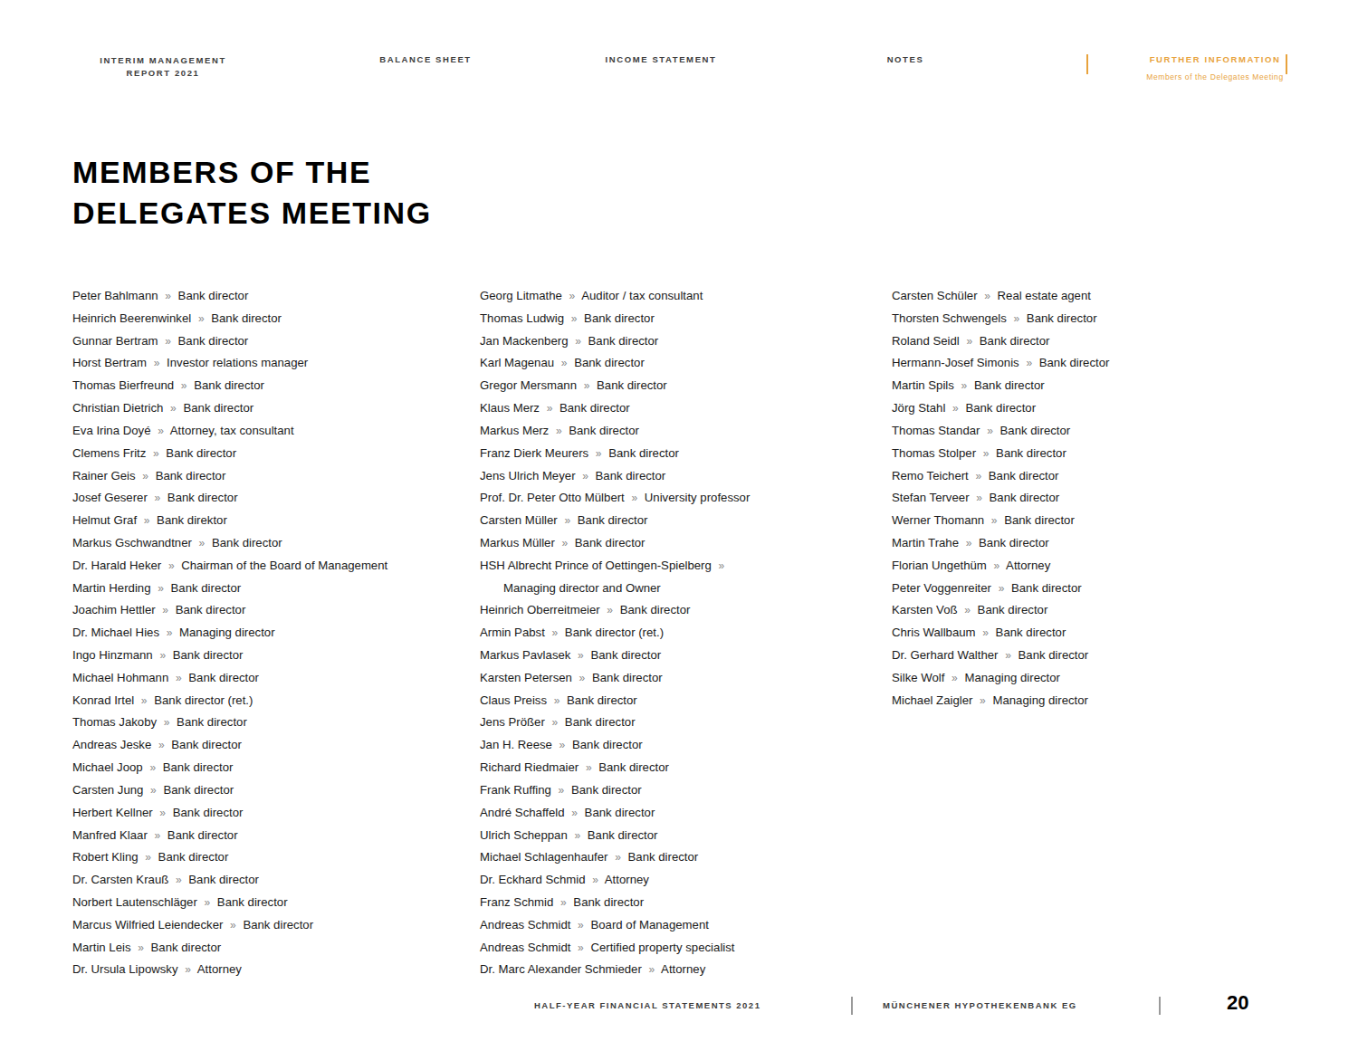Interim Management
Report 2021
Balance Sheet
Income Statement
Notes
Further Information Members of the Delegates Meeting
Members of the
Delegates Meeting
Peter Bahlmann » Bank director
Heinrich Beerenwinkel » Bank director
Gunnar Bertram » Bank director
Horst Bertram » Investor relations manager
Thomas Bierfreund » Bank director
Christian Dietrich » Bank director
Eva Irina Doyé » Attorney, tax consultant
Clemens Fritz » Bank director
Rainer Geis » Bank director
Josef Geserer » Bank director
Helmut Graf » Bank direktor
Markus Gschwandtner » Bank director
Dr. Harald Heker » Chairman of the Board of Management
Martin Herding » Bank director
Joachim Hettler » Bank director
Dr. Michael Hies » Managing director
Ingo Hinzmann » Bank director
Michael Hohmann » Bank director
Konrad Irtel » Bank director (ret.)
Thomas Jakoby » Bank director
Andreas Jeske » Bank director
Michael Joop » Bank director
Carsten Jung » Bank director
Herbert Kellner » Bank director
Manfred Klaar » Bank director
Robert Kling » Bank director
Dr. Carsten Krauß » Bank director
Norbert Lautenschläger » Bank director
Marcus Wilfried Leiendecker » Bank director
Martin Leis » Bank director
Dr. Ursula Lipowsky » Attorney
Georg Litmathe » Auditor / tax consultant
Thomas Ludwig » Bank director
Jan Mackenberg » Bank director
Karl Magenau » Bank director
Gregor Mersmann » Bank director
Klaus Merz » Bank director
Markus Merz » Bank director
Franz Dierk Meurers » Bank director
Jens Ulrich Meyer » Bank director
Prof. Dr. Peter Otto Mülbert » University professor
Carsten Müller » Bank director
Markus Müller » Bank director
HSH Albrecht Prince of Oettingen-Spielberg »
Managing director and Owner
Heinrich Oberreitmeier » Bank director
Armin Pabst » Bank director (ret.)
Markus Pavlasek » Bank director
Karsten Petersen » Bank director
Claus Preiss » Bank director
Jens Prößer » Bank director
Jan H. Reese » Bank director
Richard Riedmaier » Bank director
Frank Ruffing » Bank director
André Schaffeld » Bank director
Ulrich Scheppan » Bank director
Michael Schlagenhaufer » Bank director
Dr. Eckhard Schmid » Attorney
Franz Schmid » Bank director
Andreas Schmidt » Board of Management
Andreas Schmidt » Certified property specialist
Dr. Marc Alexander Schmieder » Attorney
Carsten Schüler » Real estate agent
Thorsten Schwengels » Bank director
Roland Seidl » Bank director
Hermann-Josef Simonis » Bank director
Martin Spils » Bank director
Jörg Stahl » Bank director
Thomas Standar » Bank director
Thomas Stolper » Bank director
Remo Teichert » Bank director
Stefan Terveer » Bank director
Werner Thomann » Bank director
Martin Trahe » Bank director
Florian Ungethüm » Attorney
Peter Voggenreiter » Bank director
Karsten Voß » Bank director
Chris Wallbaum » Bank director
Dr. Gerhard Walther » Bank director
Silke Wolf » Managing director
Michael Zaigler » Managing director
Half-Year Financial Statements 2021 Münchener Hypothekenbank eG 20